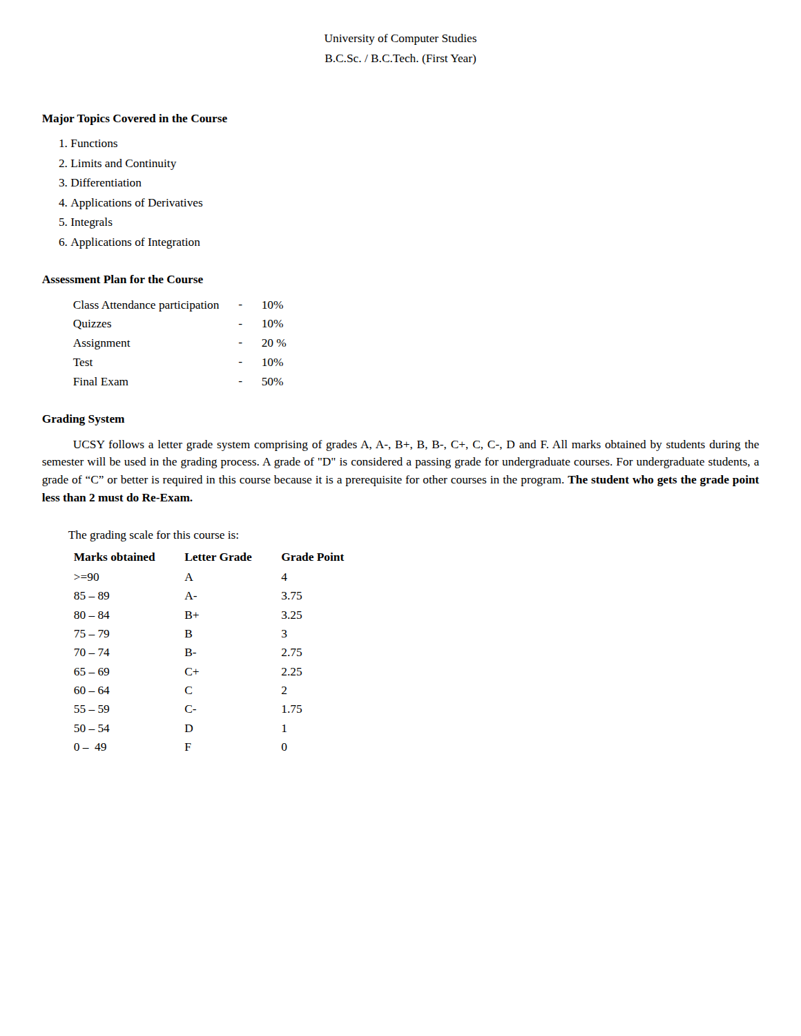University of Computer Studies
B.C.Sc. / B.C.Tech. (First Year)
Major Topics Covered in the Course
Functions
Limits and Continuity
Differentiation
Applications of Derivatives
Integrals
Applications of Integration
Assessment Plan for the Course
| Class Attendance participation | - | 10% |
| Quizzes | - | 10% |
| Assignment | - | 20 % |
| Test | - | 10% |
| Final Exam | - | 50% |
Grading System
UCSY follows a letter grade system comprising of grades A, A-, B+, B, B-, C+, C, C-, D and F. All marks obtained by students during the semester will be used in the grading process. A grade of "D" is considered a passing grade for undergraduate courses. For undergraduate students, a grade of “C” or better is required in this course because it is a prerequisite for other courses in the program. The student who gets the grade point less than 2 must do Re-Exam.
The grading scale for this course is:
| Marks obtained | Letter Grade | Grade Point |
| --- | --- | --- |
| >=90 | A | 4 |
| 85 – 89 | A- | 3.75 |
| 80 – 84 | B+ | 3.25 |
| 75 – 79 | B | 3 |
| 70 – 74 | B- | 2.75 |
| 65 – 69 | C+ | 2.25 |
| 60 – 64 | C | 2 |
| 55 – 59 | C- | 1.75 |
| 50 – 54 | D | 1 |
| 0 – 49 | F | 0 |